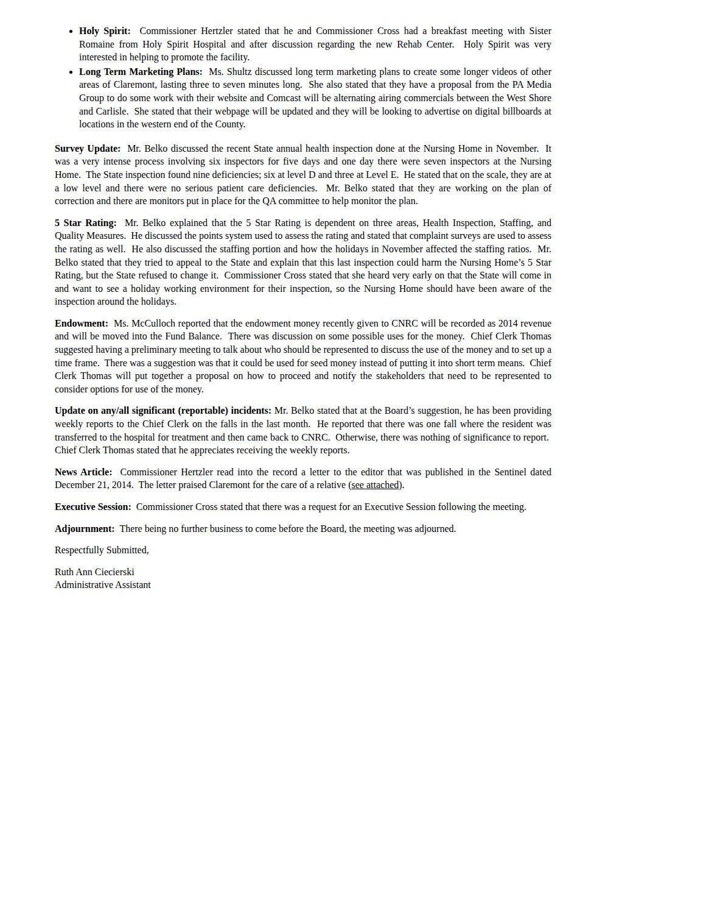Holy Spirit: Commissioner Hertzler stated that he and Commissioner Cross had a breakfast meeting with Sister Romaine from Holy Spirit Hospital and after discussion regarding the new Rehab Center. Holy Spirit was very interested in helping to promote the facility.
Long Term Marketing Plans: Ms. Shultz discussed long term marketing plans to create some longer videos of other areas of Claremont, lasting three to seven minutes long. She also stated that they have a proposal from the PA Media Group to do some work with their website and Comcast will be alternating airing commercials between the West Shore and Carlisle. She stated that their webpage will be updated and they will be looking to advertise on digital billboards at locations in the western end of the County.
Survey Update: Mr. Belko discussed the recent State annual health inspection done at the Nursing Home in November. It was a very intense process involving six inspectors for five days and one day there were seven inspectors at the Nursing Home. The State inspection found nine deficiencies; six at level D and three at Level E. He stated that on the scale, they are at a low level and there were no serious patient care deficiencies. Mr. Belko stated that they are working on the plan of correction and there are monitors put in place for the QA committee to help monitor the plan.
5 Star Rating: Mr. Belko explained that the 5 Star Rating is dependent on three areas, Health Inspection, Staffing, and Quality Measures. He discussed the points system used to assess the rating and stated that complaint surveys are used to assess the rating as well. He also discussed the staffing portion and how the holidays in November affected the staffing ratios. Mr. Belko stated that they tried to appeal to the State and explain that this last inspection could harm the Nursing Home’s 5 Star Rating, but the State refused to change it. Commissioner Cross stated that she heard very early on that the State will come in and want to see a holiday working environment for their inspection, so the Nursing Home should have been aware of the inspection around the holidays.
Endowment: Ms. McCulloch reported that the endowment money recently given to CNRC will be recorded as 2014 revenue and will be moved into the Fund Balance. There was discussion on some possible uses for the money. Chief Clerk Thomas suggested having a preliminary meeting to talk about who should be represented to discuss the use of the money and to set up a time frame. There was a suggestion was that it could be used for seed money instead of putting it into short term means. Chief Clerk Thomas will put together a proposal on how to proceed and notify the stakeholders that need to be represented to consider options for use of the money.
Update on any/all significant (reportable) incidents: Mr. Belko stated that at the Board’s suggestion, he has been providing weekly reports to the Chief Clerk on the falls in the last month. He reported that there was one fall where the resident was transferred to the hospital for treatment and then came back to CNRC. Otherwise, there was nothing of significance to report. Chief Clerk Thomas stated that he appreciates receiving the weekly reports.
News Article: Commissioner Hertzler read into the record a letter to the editor that was published in the Sentinel dated December 21, 2014. The letter praised Claremont for the care of a relative (see attached).
Executive Session: Commissioner Cross stated that there was a request for an Executive Session following the meeting.
Adjournment: There being no further business to come before the Board, the meeting was adjourned.
Respectfully Submitted,
Ruth Ann Ciecierski
Administrative Assistant